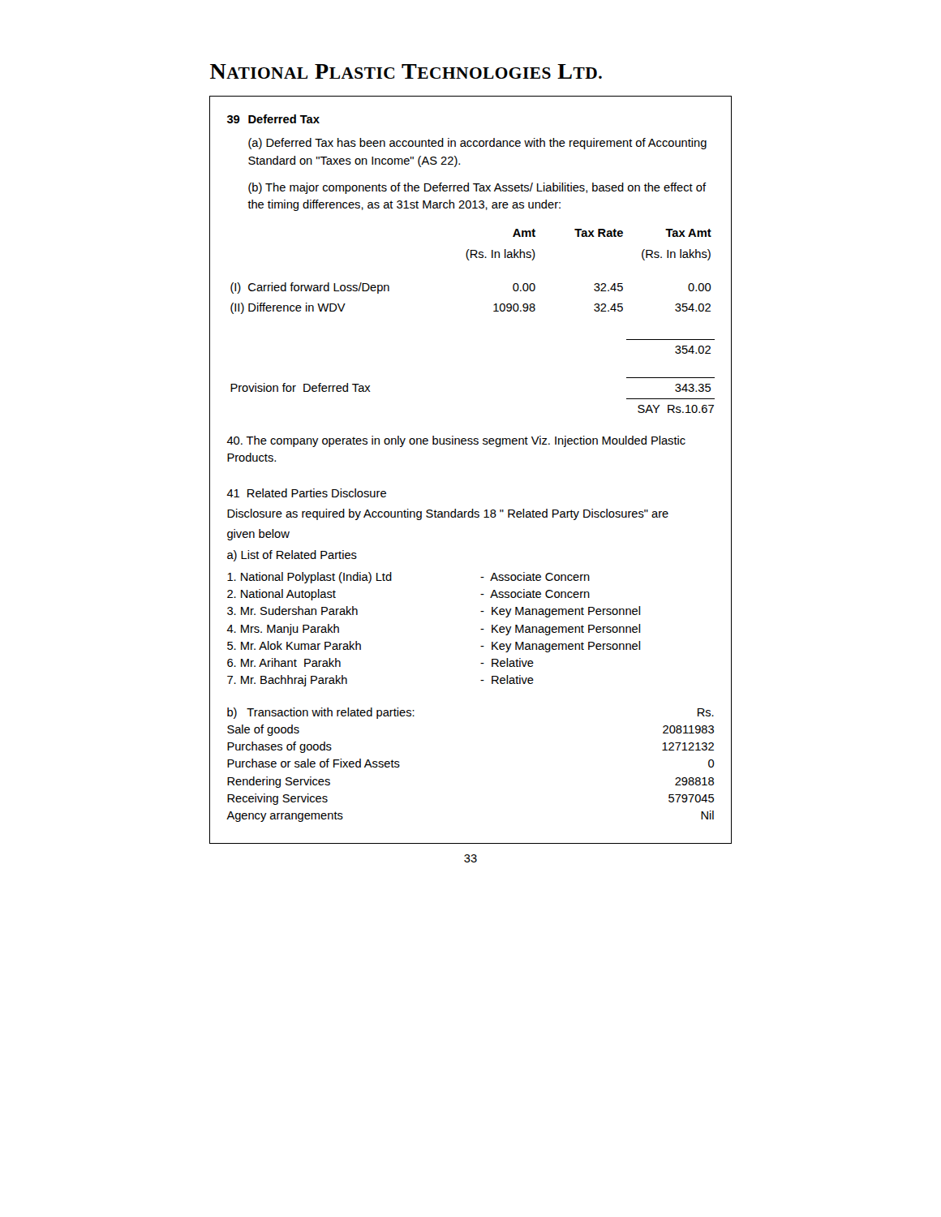NATIONAL PLASTIC TECHNOLOGIES LTD.
39 Deferred Tax
(a) Deferred Tax has been accounted in accordance with the requirement of Accounting Standard on "Taxes on Income" (AS 22).
(b) The major components of the Deferred Tax Assets/ Liabilities, based on the effect of the timing differences, as at 31st March 2013, are as under:
| | Amt | Tax Rate | Tax Amt |
| --- | --- | --- | --- |
| | (Rs. In lakhs) | | (Rs. In lakhs) |
| (I) Carried forward Loss/Depn | 0.00 | 32.45 | 0.00 |
| (II) Difference in WDV | 1090.98 | 32.45 | 354.02 |
| | | | 354.02 |
| Provision for Deferred Tax | | | 343.35 |
SAY Rs.10.67
40. The company operates in only one business segment Viz. Injection Moulded Plastic Products.
41 Related Parties Disclosure
Disclosure as required by Accounting Standards 18 " Related Party Disclosures" are
given below
a) List of Related Parties
1. National Polyplast (India) Ltd
- Associate Concern
2. National Autoplast
- Associate Concern
3. Mr. Sudershan Parakh
- Key Management Personnel
4. Mrs. Manju Parakh
- Key Management Personnel
5. Mr. Alok Kumar Parakh
- Key Management Personnel
6. Mr. Arihant Parakh
- Relative
7. Mr. Bachhraj Parakh
- Relative
| b) Transaction with related parties: | Rs. |
| Sale of goods | 20811983 |
| Purchases of goods | 12712132 |
| Purchase or sale of Fixed Assets | 0 |
| Rendering Services | 298818 |
| Receiving Services | 5797045 |
| Agency arrangements | Nil |
33